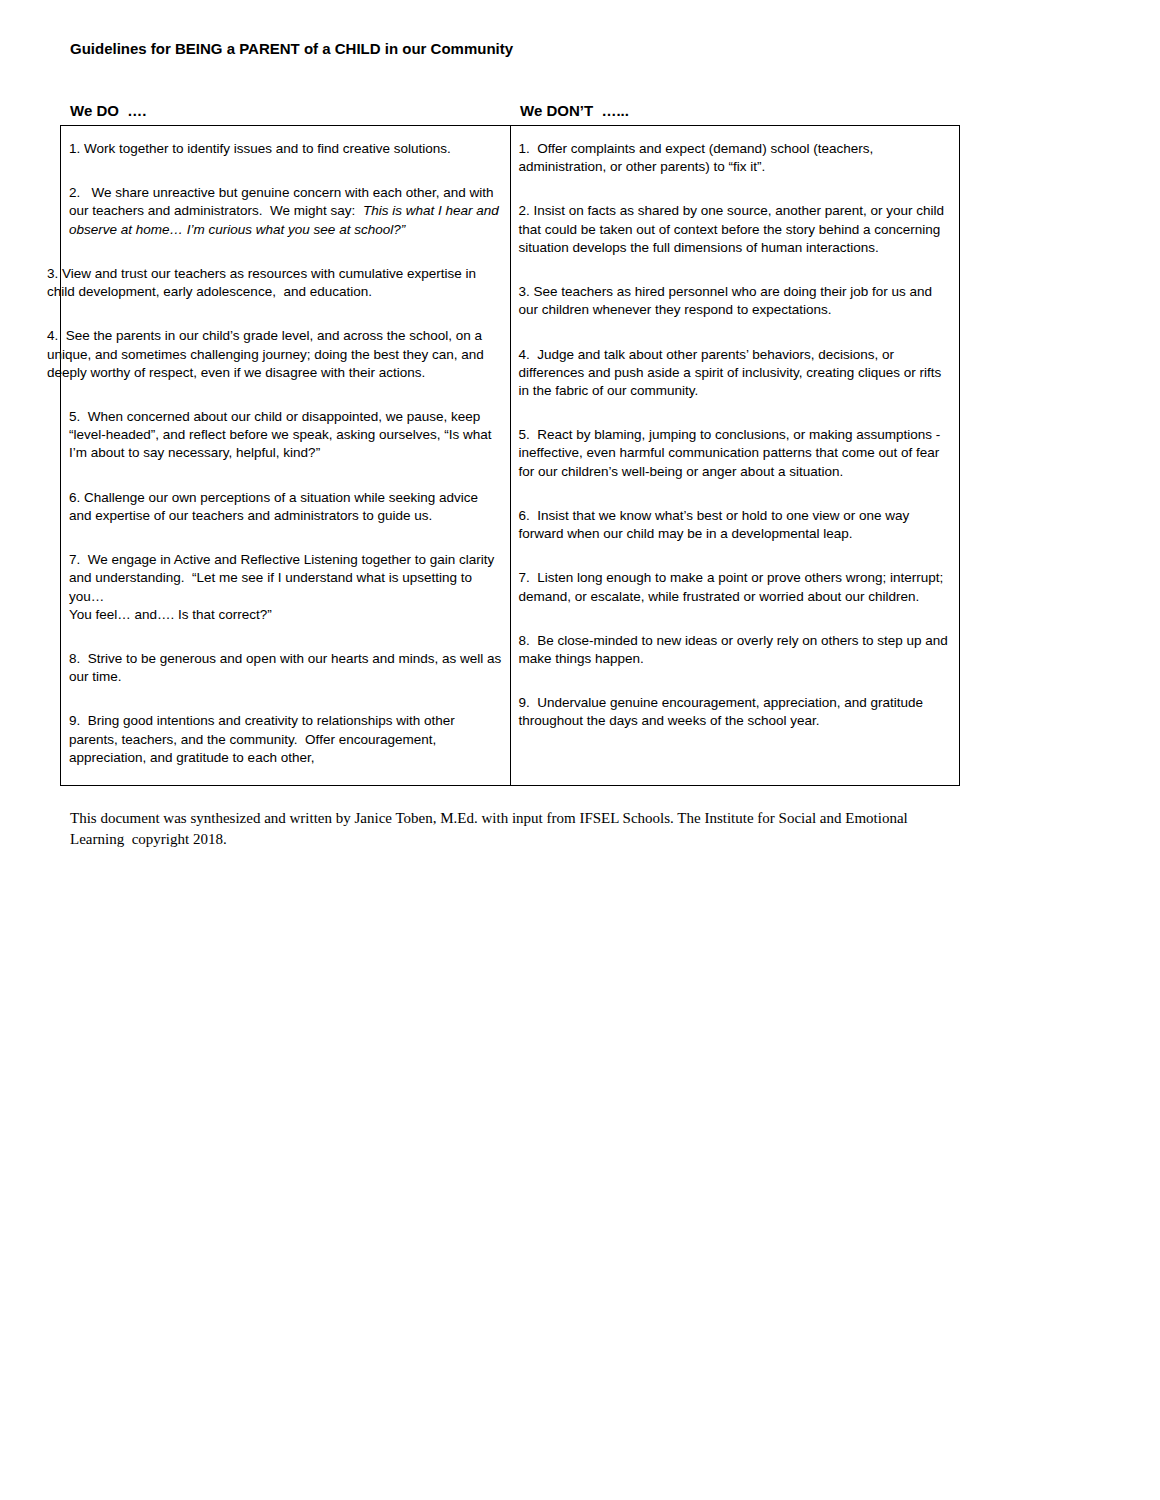Guidelines for BEING a PARENT of a CHILD in our Community
We DO ….
We DON’T …...
| 1. Work together to identify issues and to find creative solutions. 2. We share unreactive but genuine concern with each other, and with our teachers and administrators. We might say: This is what I hear and observe at home… I’m curious what you see at school?” 3. View and trust our teachers as resources with cumulative expertise in child development, early adolescence, and education. 4. See the parents in our child’s grade level, and across the school, on a unique, and sometimes challenging journey; doing the best they can, and deeply worthy of respect, even if we disagree with their actions. 5. When concerned about our child or disappointed, we pause, keep “level-headed”, and reflect before we speak, asking ourselves, “Is what I’m about to say necessary, helpful, kind?” 6. Challenge our own perceptions of a situation while seeking advice and expertise of our teachers and administrators to guide us. 7. We engage in Active and Reflective Listening together to gain clarity and understanding. “Let me see if I understand what is upsetting to you… You feel… and…. Is that correct?” 8. Strive to be generous and open with our hearts and minds, as well as our time. 9. Bring good intentions and creativity to relationships with other parents, teachers, and the community. Offer encouragement, appreciation, and gratitude to each other, | 1. Offer complaints and expect (demand) school (teachers, administration, or other parents) to “fix it”. 2. Insist on facts as shared by one source, another parent, or your child that could be taken out of context before the story behind a concerning situation develops the full dimensions of human interactions. 3. See teachers as hired personnel who are doing their job for us and our children whenever they respond to expectations. 4. Judge and talk about other parents’ behaviors, decisions, or differences and push aside a spirit of inclusivity, creating cliques or rifts in the fabric of our community. 5. React by blaming, jumping to conclusions, or making assumptions - ineffective, even harmful communication patterns that come out of fear for our children’s well-being or anger about a situation. 6. Insist that we know what’s best or hold to one view or one way forward when our child may be in a developmental leap. 7. Listen long enough to make a point or prove others wrong; interrupt; demand, or escalate, while frustrated or worried about our children. 8. Be close-minded to new ideas or overly rely on others to step up and make things happen. 9. Undervalue genuine encouragement, appreciation, and gratitude throughout the days and weeks of the school year. |
This document was synthesized and written by Janice Toben, M.Ed. with input from IFSEL Schools. The Institute for Social and Emotional Learning copyright 2018.